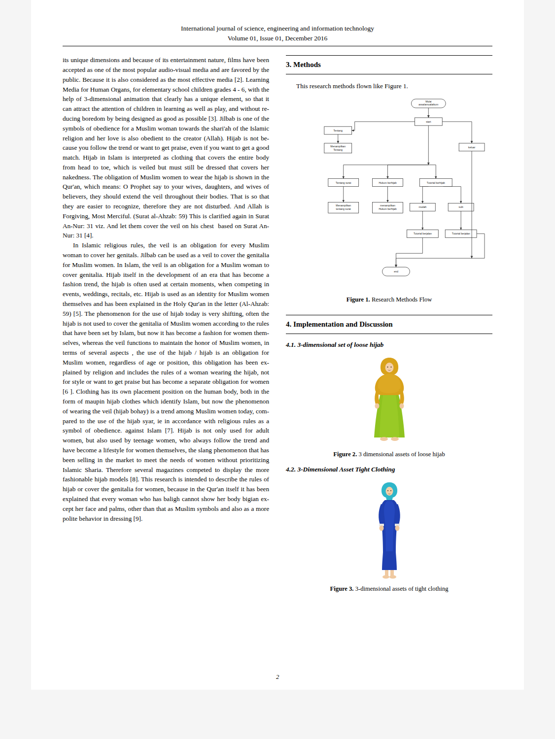International journal of science, engineering and information technology
Volume 01, Issue 01, December 2016
its unique dimensions and because of its entertainment nature, films have been accepted as one of the most popular audio-visual media and are favored by the public. Because it is also considered as the most effective media [2]. Learning Media for Human Organs, for elementary school children grades 4 - 6, with the help of 3-dimensional animation that clearly has a unique element, so that it can attract the attention of children in learning as well as play, and without reducing boredom by being designed as good as possible [3]. Jilbab is one of the symbols of obedience for a Muslim woman towards the shari'ah of the Islamic religion and her love is also obedient to the creator (Allah). Hijab is not because you follow the trend or want to get praise, even if you want to get a good match. Hijab in Islam is interpreted as clothing that covers the entire body from head to toe, which is veiled but must still be dressed that covers her nakedness. The obligation of Muslim women to wear the hijab is shown in the Qur'an, which means: O Prophet say to your wives, daughters, and wives of believers, they should extend the veil throughout their bodies. That is so that they are easier to recognize, therefore they are not disturbed. And Allah is Forgiving, Most Merciful. (Surat al-Ahzab: 59) This is clarified again in Surat An-Nur: 31 viz. And let them cover the veil on his chest based on Surat An-Nur: 31 [4].
In Islamic religious rules, the veil is an obligation for every Muslim woman to cover her genitals. Jilbab can be used as a veil to cover the genitalia for Muslim women. In Islam, the veil is an obligation for a Muslim woman to cover genitalia. Hijab itself in the development of an era that has become a fashion trend, the hijab is often used at certain moments, when competing in events, weddings, recitals, etc. Hijab is used as an identity for Muslim women themselves and has been explained in the Holy Qur'an in the letter (Al-Ahzab: 59) [5]. The phenomenon for the use of hijab today is very shifting, often the hijab is not used to cover the genitalia of Muslim women according to the rules that have been set by Islam, but now it has become a fashion for women themselves, whereas the veil functions to maintain the honor of Muslim women, in terms of several aspects , the use of the hijab / hijab is an obligation for Muslim women, regardless of age or position, this obligation has been explained by religion and includes the rules of a woman wearing the hijab, not for style or want to get praise but has become a separate obligation for women [6 ]. Clothing has its own placement position on the human body, both in the form of maupin hijab clothes which identify Islam, but now the phenomenon of wearing the veil (hijab bohay) is a trend among Muslim women today, compared to the use of the hijab syar, ie in accordance with religious rules as a symbol of obedience. against Islam [7]. Hijab is not only used for adult women, but also used by teenage women, who always follow the trend and have become a lifestyle for women themselves, the slang phenomenon that has been selling in the market to meet the needs of women without prioritizing Islamic Sharia. Therefore several magazines competed to display the more fashionable hijab models [8]. This research is intended to describe the rules of hijab or cover the genitalia for women, because in the Qur'an itself it has been explained that every woman who has baligh cannot show her body bigian except her face and palms, other than that as Muslim symbols and also as a more polite behavior in dressing [9].
3. Methods
This research methods flown like Figure 1.
Mulai assalamualaikum start Tentang Menampilkan Tentang keluar Tentang surat Hukum berhijab Tutorial berhijab Menampilkan tentang surat menampilkan Hukum berhijab mudah sulit Tutorial berjalan Tutorial berjalan end
Figure 1. Research Methods Flow
4. Implementation and Discussion
4.1. 3-dimensional set of loose hijab
Figure 2. 3 dimensional assets of loose hijab
4.2. 3-Dimensional Asset Tight Clothing
Figure 3. 3-dimensional assets of tight clothing
2